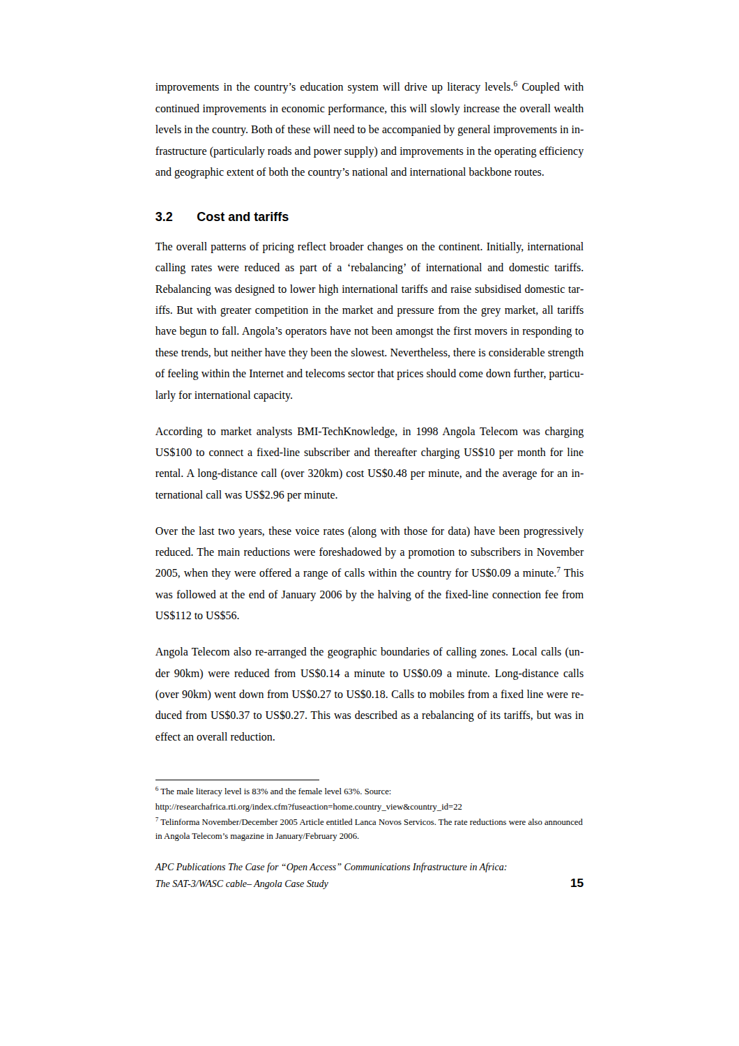improvements in the country’s education system will drive up literacy levels.6 Coupled with continued improvements in economic performance, this will slowly increase the overall wealth levels in the country. Both of these will need to be accompanied by general improvements in infrastructure (particularly roads and power supply) and improvements in the operating efficiency and geographic extent of both the country’s national and international backbone routes.
3.2 Cost and tariffs
The overall patterns of pricing reflect broader changes on the continent. Initially, international calling rates were reduced as part of a ‘rebalancing’ of international and domestic tariffs. Rebalancing was designed to lower high international tariffs and raise subsidised domestic tariffs. But with greater competition in the market and pressure from the grey market, all tariffs have begun to fall. Angola’s operators have not been amongst the first movers in responding to these trends, but neither have they been the slowest. Nevertheless, there is considerable strength of feeling within the Internet and telecoms sector that prices should come down further, particularly for international capacity.
According to market analysts BMI-TechKnowledge, in 1998 Angola Telecom was charging US$100 to connect a fixed-line subscriber and thereafter charging US$10 per month for line rental. A long-distance call (over 320km) cost US$0.48 per minute, and the average for an international call was US$2.96 per minute.
Over the last two years, these voice rates (along with those for data) have been progressively reduced. The main reductions were foreshadowed by a promotion to subscribers in November 2005, when they were offered a range of calls within the country for US$0.09 a minute.7 This was followed at the end of January 2006 by the halving of the fixed-line connection fee from US$112 to US$56.
Angola Telecom also re-arranged the geographic boundaries of calling zones. Local calls (under 90km) were reduced from US$0.14 a minute to US$0.09 a minute. Long-distance calls (over 90km) went down from US$0.27 to US$0.18. Calls to mobiles from a fixed line were reduced from US$0.37 to US$0.27. This was described as a rebalancing of its tariffs, but was in effect an overall reduction.
6 The male literacy level is 83% and the female level 63%. Source:
http://researchafrica.rti.org/index.cfm?fuseaction=home.country_view&country_id=22
7 Telinforma November/December 2005 Article entitled Lanca Novos Servicos. The rate reductions were also announced in Angola Telecom’s magazine in January/February 2006.
APC Publications The Case for “Open Access” Communications Infrastructure in Africa: The SAT-3/WASC cable– Angola Case Study 15